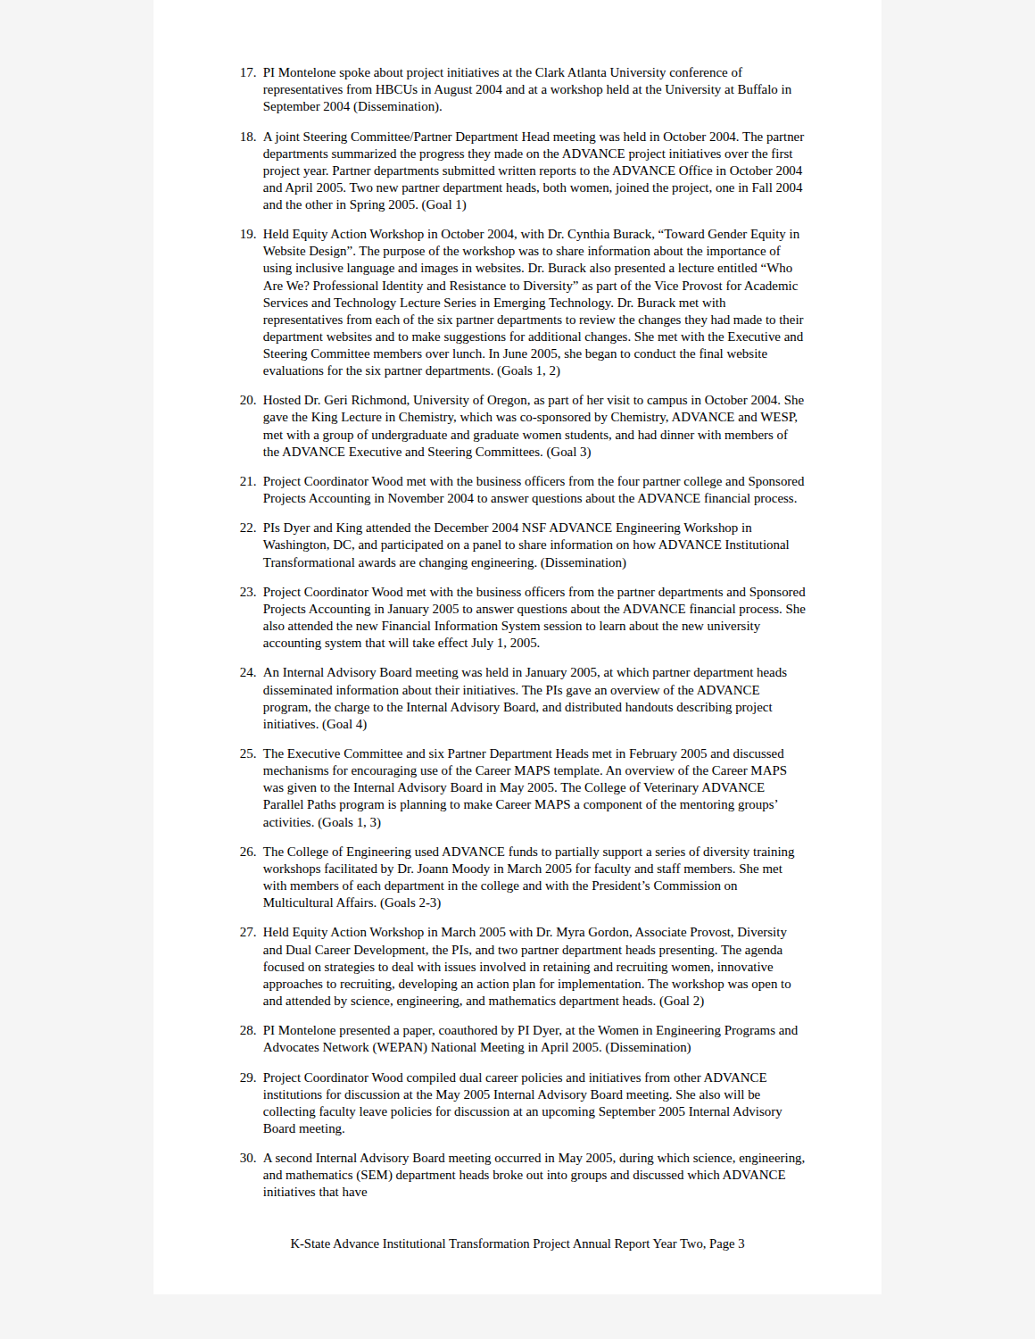17. PI Montelone spoke about project initiatives at the Clark Atlanta University conference of representatives from HBCUs in August 2004 and at a workshop held at the University at Buffalo in September 2004 (Dissemination).
18. A joint Steering Committee/Partner Department Head meeting was held in October 2004. The partner departments summarized the progress they made on the ADVANCE project initiatives over the first project year. Partner departments submitted written reports to the ADVANCE Office in October 2004 and April 2005. Two new partner department heads, both women, joined the project, one in Fall 2004 and the other in Spring 2005. (Goal 1)
19. Held Equity Action Workshop in October 2004, with Dr. Cynthia Burack, “Toward Gender Equity in Website Design”. The purpose of the workshop was to share information about the importance of using inclusive language and images in websites. Dr. Burack also presented a lecture entitled “Who Are We? Professional Identity and Resistance to Diversity” as part of the Vice Provost for Academic Services and Technology Lecture Series in Emerging Technology. Dr. Burack met with representatives from each of the six partner departments to review the changes they had made to their department websites and to make suggestions for additional changes. She met with the Executive and Steering Committee members over lunch. In June 2005, she began to conduct the final website evaluations for the six partner departments. (Goals 1, 2)
20. Hosted Dr. Geri Richmond, University of Oregon, as part of her visit to campus in October 2004. She gave the King Lecture in Chemistry, which was co-sponsored by Chemistry, ADVANCE and WESP, met with a group of undergraduate and graduate women students, and had dinner with members of the ADVANCE Executive and Steering Committees. (Goal 3)
21. Project Coordinator Wood met with the business officers from the four partner college and Sponsored Projects Accounting in November 2004 to answer questions about the ADVANCE financial process.
22. PIs Dyer and King attended the December 2004 NSF ADVANCE Engineering Workshop in Washington, DC, and participated on a panel to share information on how ADVANCE Institutional Transformational awards are changing engineering. (Dissemination)
23. Project Coordinator Wood met with the business officers from the partner departments and Sponsored Projects Accounting in January 2005 to answer questions about the ADVANCE financial process. She also attended the new Financial Information System session to learn about the new university accounting system that will take effect July 1, 2005.
24. An Internal Advisory Board meeting was held in January 2005, at which partner department heads disseminated information about their initiatives. The PIs gave an overview of the ADVANCE program, the charge to the Internal Advisory Board, and distributed handouts describing project initiatives. (Goal 4)
25. The Executive Committee and six Partner Department Heads met in February 2005 and discussed mechanisms for encouraging use of the Career MAPS template. An overview of the Career MAPS was given to the Internal Advisory Board in May 2005. The College of Veterinary ADVANCE Parallel Paths program is planning to make Career MAPS a component of the mentoring groups’ activities. (Goals 1, 3)
26. The College of Engineering used ADVANCE funds to partially support a series of diversity training workshops facilitated by Dr. Joann Moody in March 2005 for faculty and staff members. She met with members of each department in the college and with the President’s Commission on Multicultural Affairs. (Goals 2-3)
27. Held Equity Action Workshop in March 2005 with Dr. Myra Gordon, Associate Provost, Diversity and Dual Career Development, the PIs, and two partner department heads presenting. The agenda focused on strategies to deal with issues involved in retaining and recruiting women, innovative approaches to recruiting, developing an action plan for implementation. The workshop was open to and attended by science, engineering, and mathematics department heads. (Goal 2)
28. PI Montelone presented a paper, coauthored by PI Dyer, at the Women in Engineering Programs and Advocates Network (WEPAN) National Meeting in April 2005. (Dissemination)
29. Project Coordinator Wood compiled dual career policies and initiatives from other ADVANCE institutions for discussion at the May 2005 Internal Advisory Board meeting. She also will be collecting faculty leave policies for discussion at an upcoming September 2005 Internal Advisory Board meeting.
30. A second Internal Advisory Board meeting occurred in May 2005, during which science, engineering, and mathematics (SEM) department heads broke out into groups and discussed which ADVANCE initiatives that have
K-State Advance Institutional Transformation Project Annual Report Year Two, Page 3